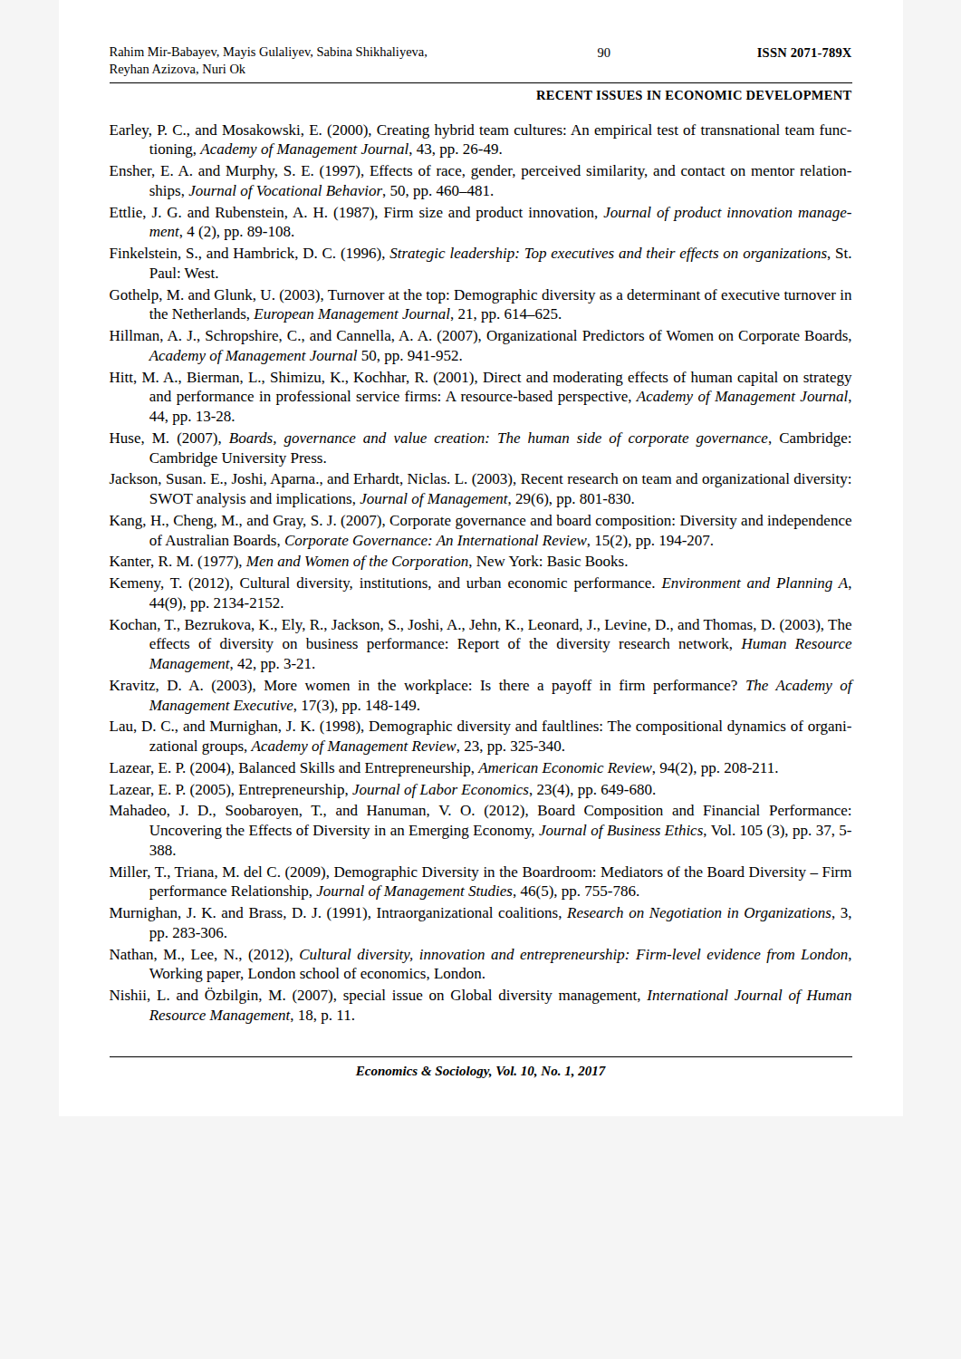Rahim Mir-Babayev, Mayis Gulaliyev, Sabina Shikhaliyeva, Reyhan Azizova, Nuri Ok
90
ISSN 2071-789X
RECENT ISSUES IN ECONOMIC DEVELOPMENT
Earley, P. C., and Mosakowski, E. (2000), Creating hybrid team cultures: An empirical test of transnational team functioning, Academy of Management Journal, 43, pp. 26-49.
Ensher, E. A. and Murphy, S. E. (1997), Effects of race, gender, perceived similarity, and contact on mentor relationships, Journal of Vocational Behavior, 50, pp. 460–481.
Ettlie, J. G. and Rubenstein, A. H. (1987), Firm size and product innovation, Journal of product innovation management, 4 (2), pp. 89-108.
Finkelstein, S., and Hambrick, D. C. (1996), Strategic leadership: Top executives and their effects on organizations, St. Paul: West.
Gothelp, M. and Glunk, U. (2003), Turnover at the top: Demographic diversity as a determinant of executive turnover in the Netherlands, European Management Journal, 21, pp. 614–625.
Hillman, A. J., Schropshire, C., and Cannella, A. A. (2007), Organizational Predictors of Women on Corporate Boards, Academy of Management Journal 50, pp. 941-952.
Hitt, M. A., Bierman, L., Shimizu, K., Kochhar, R. (2001), Direct and moderating effects of human capital on strategy and performance in professional service firms: A resource-based perspective, Academy of Management Journal, 44, pp. 13-28.
Huse, M. (2007), Boards, governance and value creation: The human side of corporate governance, Cambridge: Cambridge University Press.
Jackson, Susan. E., Joshi, Aparna., and Erhardt, Niclas. L. (2003), Recent research on team and organizational diversity: SWOT analysis and implications, Journal of Management, 29(6), pp. 801-830.
Kang, H., Cheng, M., and Gray, S. J. (2007), Corporate governance and board composition: Diversity and independence of Australian Boards, Corporate Governance: An International Review, 15(2), pp. 194-207.
Kanter, R. M. (1977), Men and Women of the Corporation, New York: Basic Books.
Kemeny, T. (2012), Cultural diversity, institutions, and urban economic performance. Environment and Planning A, 44(9), pp. 2134-2152.
Kochan, T., Bezrukova, K., Ely, R., Jackson, S., Joshi, A., Jehn, K., Leonard, J., Levine, D., and Thomas, D. (2003), The effects of diversity on business performance: Report of the diversity research network, Human Resource Management, 42, pp. 3-21.
Kravitz, D. A. (2003), More women in the workplace: Is there a payoff in firm performance? The Academy of Management Executive, 17(3), pp. 148-149.
Lau, D. C., and Murnighan, J. K. (1998), Demographic diversity and faultlines: The compositional dynamics of organizational groups, Academy of Management Review, 23, pp. 325-340.
Lazear, E. P. (2004), Balanced Skills and Entrepreneurship, American Economic Review, 94(2), pp. 208-211.
Lazear, E. P. (2005), Entrepreneurship, Journal of Labor Economics, 23(4), pp. 649-680.
Mahadeo, J. D., Soobaroyen, T., and Hanuman, V. O. (2012), Board Composition and Financial Performance: Uncovering the Effects of Diversity in an Emerging Economy, Journal of Business Ethics, Vol. 105 (3), pp. 37, 5-388.
Miller, T., Triana, M. del C. (2009), Demographic Diversity in the Boardroom: Mediators of the Board Diversity – Firm performance Relationship, Journal of Management Studies, 46(5), pp. 755-786.
Murnighan, J. K. and Brass, D. J. (1991), Intraorganizational coalitions, Research on Negotiation in Organizations, 3, pp. 283-306.
Nathan, M., Lee, N., (2012), Cultural diversity, innovation and entrepreneurship: Firm-level evidence from London, Working paper, London school of economics, London.
Nishii, L. and Özbilgin, M. (2007), special issue on Global diversity management, International Journal of Human Resource Management, 18, p. 11.
Economics & Sociology, Vol. 10, No. 1, 2017